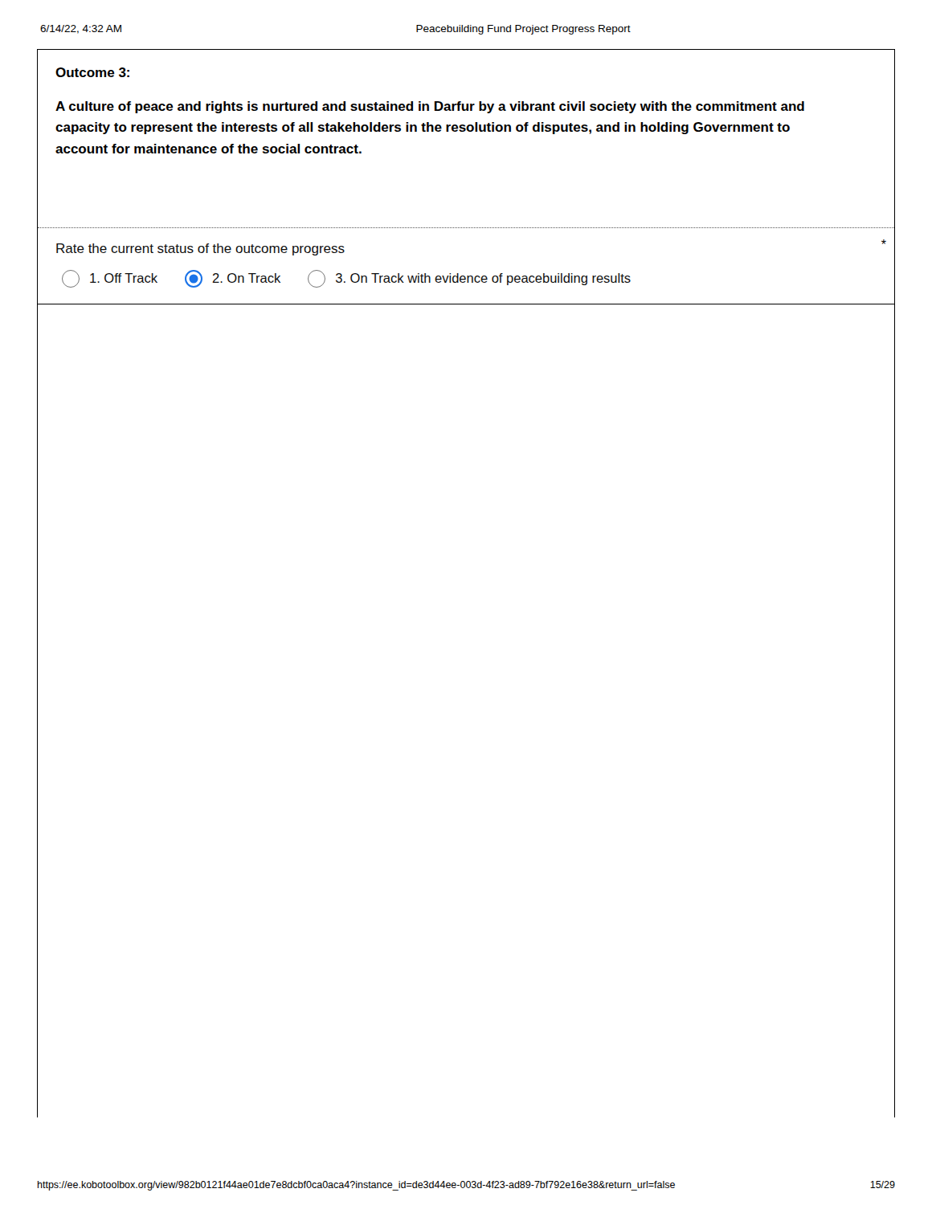6/14/22, 4:32 AM Peacebuilding Fund Project Progress Report
Outcome 3:
A culture of peace and rights is nurtured and sustained in Darfur by a vibrant civil society with the commitment and capacity to represent the interests of all stakeholders in the resolution of disputes, and in holding Government to account for maintenance of the social contract.
*
Rate the current status of the outcome progress
1. Off Track
2. On Track
3. On Track with evidence of peacebuilding results
https://ee.kobotoolbox.org/view/982b0121f44ae01de7e8dcbf0ca0aca4?instance_id=de3d44ee-003d-4f23-ad89-7bf792e16e38&return_url=false 15/29